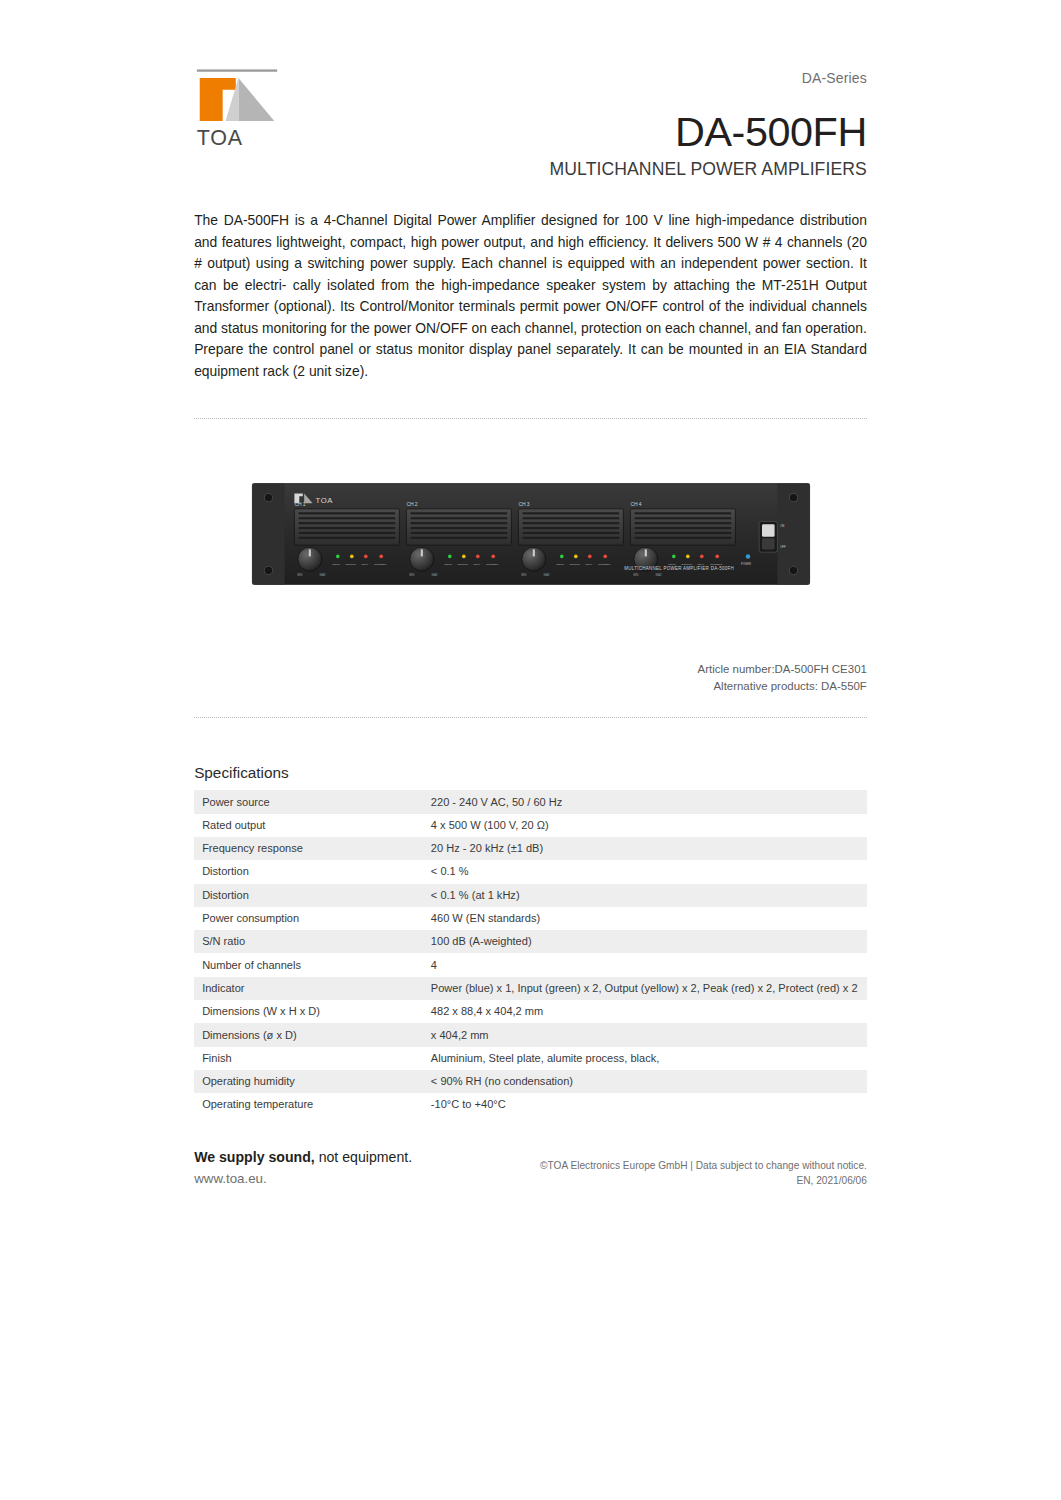TOA
DA-Series
DA-500FH
MULTICHANNEL POWER AMPLIFIERS
The DA-500FH is a 4-Channel Digital Power Amplifier designed for 100 V line high-impedance distribution and features lightweight, compact, high power output, and high efficiency. It delivers 500 W # 4 channels (20 # output) using a switching power supply. Each channel is equipped with an independent power section. It can be electri- cally isolated from the high-impedance speaker system by attaching the MT-251H Output Transformer (optional). Its Control/Monitor terminals permit power ON/OFF control of the individual channels and status monitoring for the power ON/OFF on each channel, protection on each channel, and fan operation. Prepare the control panel or status monitor display panel separately. It can be mounted in an EIA Standard equipment rack (2 unit size).
TOA CH 1 MIN MAX INPUT OUTPUT PEAK PROTECT CH 2 MIN MAX INPUT OUTPUT PEAK PROTECT CH 3 MIN MAX INPUT OUTPUT PEAK PROTECT CH 4 MIN MAX INPUT OUTPUT PEAK PROTECT POWER ON OFF MULTICHANNEL POWER AMPLIFIER DA-500FH
Article number:DA-500FH CE301
Alternative products: DA-550F
Specifications
| Power source | 220 - 240 V AC, 50 / 60 Hz |
| Rated output | 4 x 500 W (100 V, 20 Ω) |
| Frequency response | 20 Hz - 20 kHz (±1 dB) |
| Distortion | < 0.1 % |
| Distortion | < 0.1 % (at 1 kHz) |
| Power consumption | 460 W (EN standards) |
| S/N ratio | 100 dB (A-weighted) |
| Number of channels | 4 |
| Indicator | Power (blue) x 1, Input (green) x 2, Output (yellow) x 2, Peak (red) x 2, Protect (red) x 2 |
| Dimensions (W x H x D) | 482 x 88,4 x 404,2 mm |
| Dimensions (ø x D) | x 404,2 mm |
| Finish | Aluminium, Steel plate, alumite process, black, |
| Operating humidity | < 90% RH (no condensation) |
| Operating temperature | -10°C to +40°C |
We supply sound, not equipment. www.toa.eu.
©TOA Electronics Europe GmbH | Data subject to change without notice.
EN, 2021/06/06